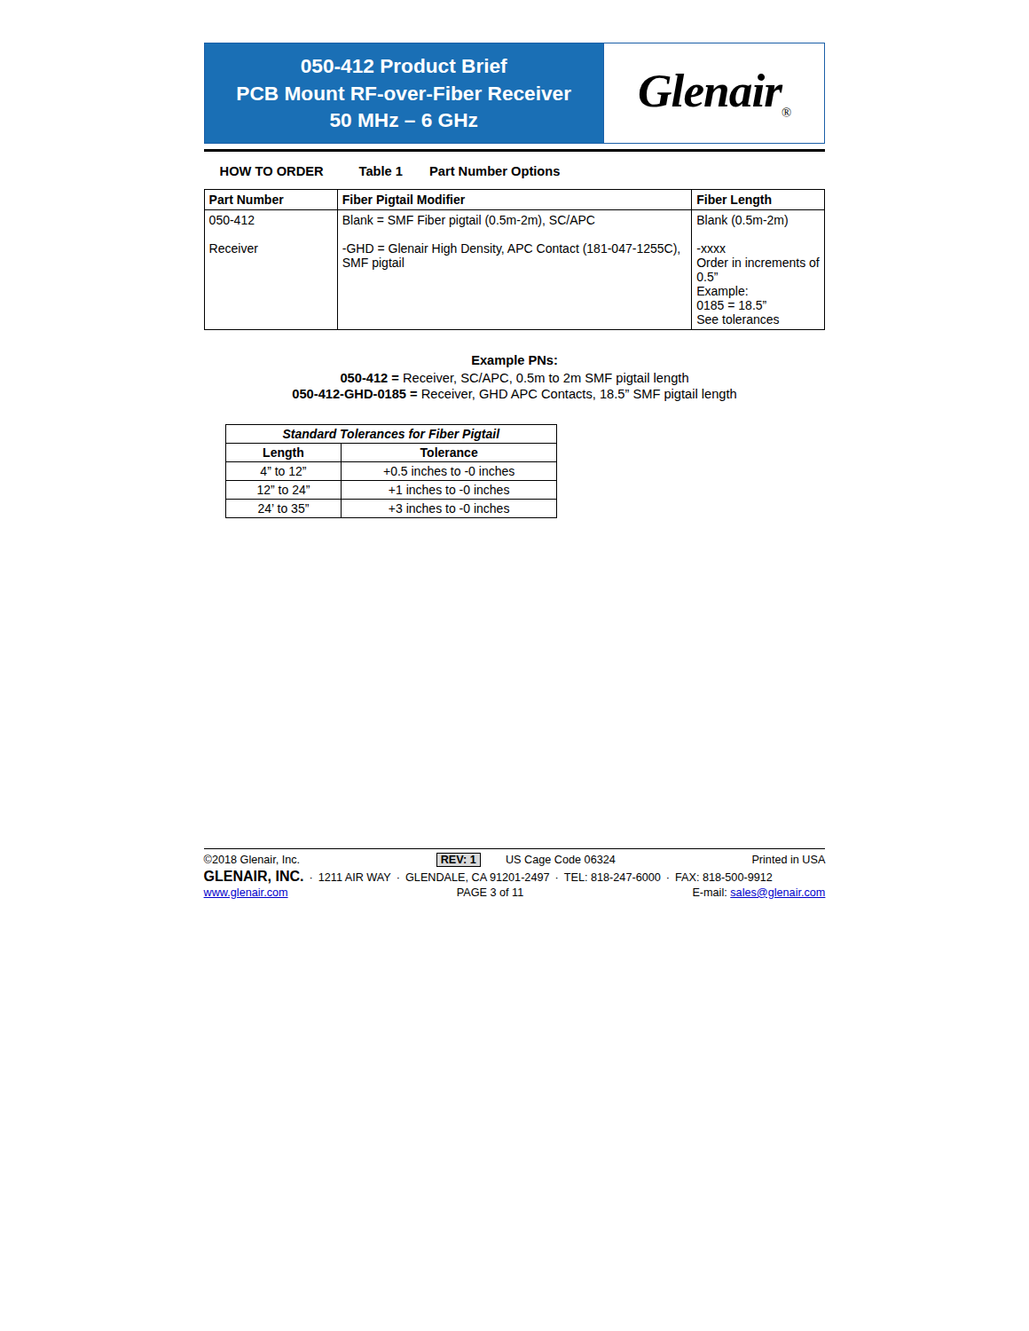050-412 Product Brief
PCB Mount RF-over-Fiber Receiver
50 MHz – 6 GHz
Glenair®
HOW TO ORDER Table 1 Part Number Options
| Part Number | Fiber Pigtail Modifier | Fiber Length |
| --- | --- | --- |
| 050-412 Receiver | Blank = SMF Fiber pigtail (0.5m-2m), SC/APC -GHD = Glenair High Density, APC Contact (181-047-1255C), SMF pigtail | Blank (0.5m-2m) -xxxx Order in increments of 0.5” Example: 0185 = 18.5” See tolerances |
Example PNs:
050-412 = Receiver, SC/APC, 0.5m to 2m SMF pigtail length
050-412-GHD-0185 = Receiver, GHD APC Contacts, 18.5” SMF pigtail length
Standard Tolerances for Fiber Pigtail
| Length | Tolerance |
| --- | --- |
| 4” to 12” | +0.5 inches to -0 inches |
| 12” to 24” | +1 inches to -0 inches |
| 24’ to 35” | +3 inches to -0 inches |
©2018 Glenair, Inc.
REV: 1 US Cage Code 06324
Printed in USA
GLENAIR, INC.·1211 AIR WAY·GLENDALE, CA 91201-2497·TEL: 818-247-6000·FAX: 818-500-9912
www.glenair.com
PAGE 3 of 11
E-mail: sales@glenair.com